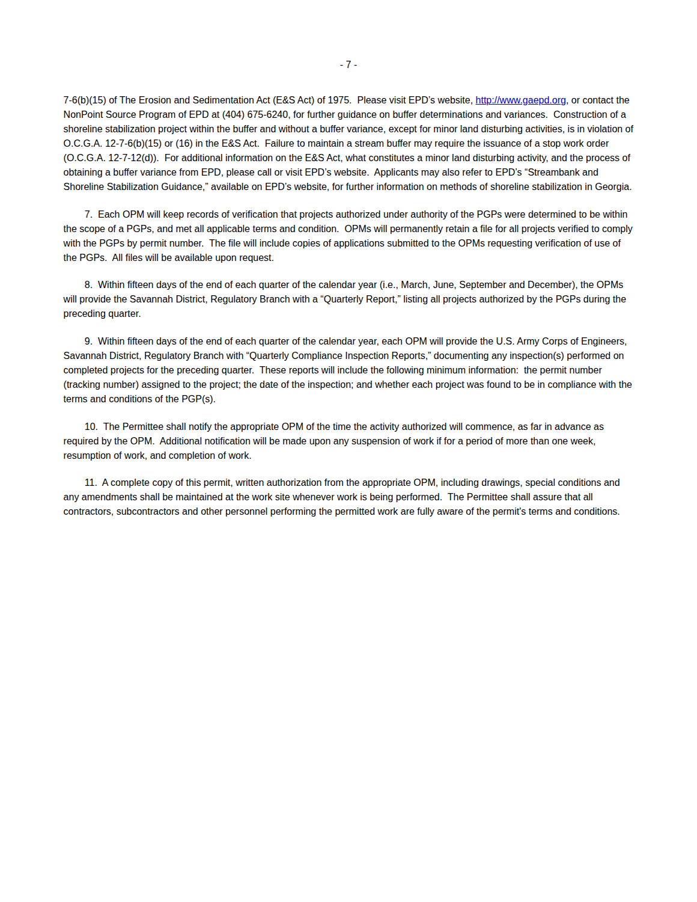- 7 -
7-6(b)(15) of The Erosion and Sedimentation Act (E&S Act) of 1975. Please visit EPD’s website, http://www.gaepd.org, or contact the NonPoint Source Program of EPD at (404) 675-6240, for further guidance on buffer determinations and variances. Construction of a shoreline stabilization project within the buffer and without a buffer variance, except for minor land disturbing activities, is in violation of O.C.G.A. 12-7-6(b)(15) or (16) in the E&S Act. Failure to maintain a stream buffer may require the issuance of a stop work order (O.C.G.A. 12-7-12(d)). For additional information on the E&S Act, what constitutes a minor land disturbing activity, and the process of obtaining a buffer variance from EPD, please call or visit EPD’s website. Applicants may also refer to EPD’s “Streambank and Shoreline Stabilization Guidance,” available on EPD’s website, for further information on methods of shoreline stabilization in Georgia.
7. Each OPM will keep records of verification that projects authorized under authority of the PGPs were determined to be within the scope of a PGPs, and met all applicable terms and condition. OPMs will permanently retain a file for all projects verified to comply with the PGPs by permit number. The file will include copies of applications submitted to the OPMs requesting verification of use of the PGPs. All files will be available upon request.
8. Within fifteen days of the end of each quarter of the calendar year (i.e., March, June, September and December), the OPMs will provide the Savannah District, Regulatory Branch with a “Quarterly Report,” listing all projects authorized by the PGPs during the preceding quarter.
9. Within fifteen days of the end of each quarter of the calendar year, each OPM will provide the U.S. Army Corps of Engineers, Savannah District, Regulatory Branch with “Quarterly Compliance Inspection Reports,” documenting any inspection(s) performed on completed projects for the preceding quarter. These reports will include the following minimum information: the permit number (tracking number) assigned to the project; the date of the inspection; and whether each project was found to be in compliance with the terms and conditions of the PGP(s).
10. The Permittee shall notify the appropriate OPM of the time the activity authorized will commence, as far in advance as required by the OPM. Additional notification will be made upon any suspension of work if for a period of more than one week, resumption of work, and completion of work.
11. A complete copy of this permit, written authorization from the appropriate OPM, including drawings, special conditions and any amendments shall be maintained at the work site whenever work is being performed. The Permittee shall assure that all contractors, subcontractors and other personnel performing the permitted work are fully aware of the permit's terms and conditions.